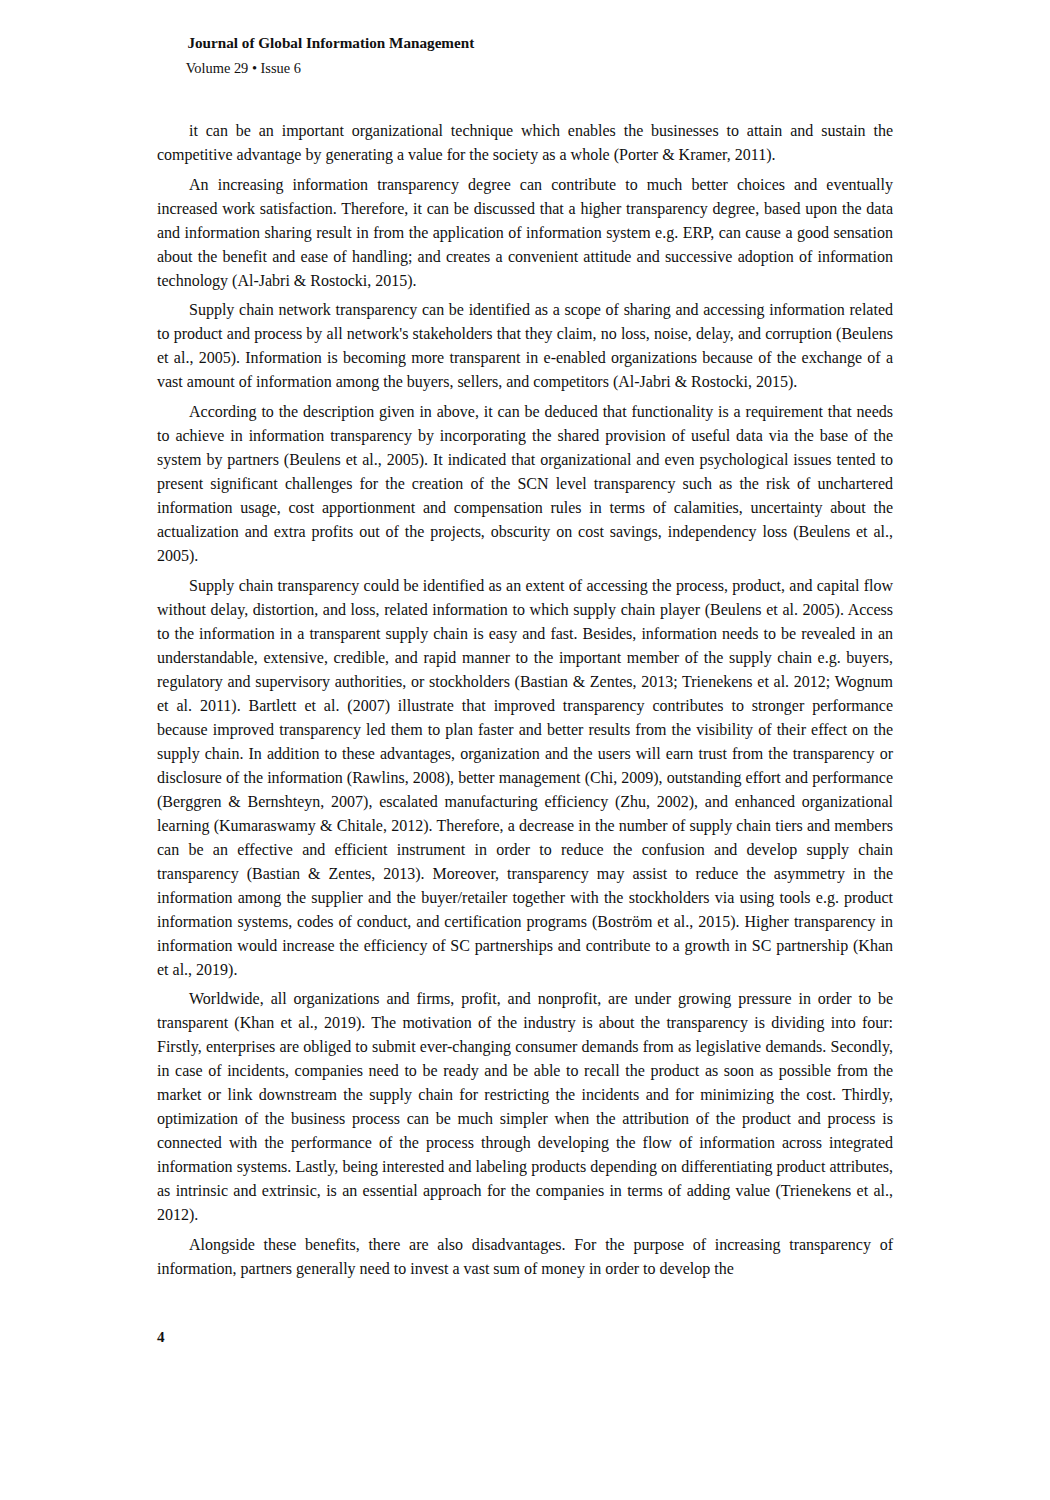Journal of Global Information Management
Volume 29 • Issue 6
it can be an important organizational technique which enables the businesses to attain and sustain the competitive advantage by generating a value for the society as a whole (Porter & Kramer, 2011).
An increasing information transparency degree can contribute to much better choices and eventually increased work satisfaction. Therefore, it can be discussed that a higher transparency degree, based upon the data and information sharing result in from the application of information system e.g. ERP, can cause a good sensation about the benefit and ease of handling; and creates a convenient attitude and successive adoption of information technology (Al-Jabri & Rostocki, 2015).
Supply chain network transparency can be identified as a scope of sharing and accessing information related to product and process by all network's stakeholders that they claim, no loss, noise, delay, and corruption (Beulens et al., 2005). Information is becoming more transparent in e-enabled organizations because of the exchange of a vast amount of information among the buyers, sellers, and competitors (Al-Jabri & Rostocki, 2015).
According to the description given in above, it can be deduced that functionality is a requirement that needs to achieve in information transparency by incorporating the shared provision of useful data via the base of the system by partners (Beulens et al., 2005). It indicated that organizational and even psychological issues tented to present significant challenges for the creation of the SCN level transparency such as the risk of unchartered information usage, cost apportionment and compensation rules in terms of calamities, uncertainty about the actualization and extra profits out of the projects, obscurity on cost savings, independency loss (Beulens et al., 2005).
Supply chain transparency could be identified as an extent of accessing the process, product, and capital flow without delay, distortion, and loss, related information to which supply chain player (Beulens et al. 2005). Access to the information in a transparent supply chain is easy and fast. Besides, information needs to be revealed in an understandable, extensive, credible, and rapid manner to the important member of the supply chain e.g. buyers, regulatory and supervisory authorities, or stockholders (Bastian & Zentes, 2013; Trienekens et al. 2012; Wognum et al. 2011). Bartlett et al. (2007) illustrate that improved transparency contributes to stronger performance because improved transparency led them to plan faster and better results from the visibility of their effect on the supply chain. In addition to these advantages, organization and the users will earn trust from the transparency or disclosure of the information (Rawlins, 2008), better management (Chi, 2009), outstanding effort and performance (Berggren & Bernshteyn, 2007), escalated manufacturing efficiency (Zhu, 2002), and enhanced organizational learning (Kumaraswamy & Chitale, 2012). Therefore, a decrease in the number of supply chain tiers and members can be an effective and efficient instrument in order to reduce the confusion and develop supply chain transparency (Bastian & Zentes, 2013). Moreover, transparency may assist to reduce the asymmetry in the information among the supplier and the buyer/retailer together with the stockholders via using tools e.g. product information systems, codes of conduct, and certification programs (Boström et al., 2015). Higher transparency in information would increase the efficiency of SC partnerships and contribute to a growth in SC partnership (Khan et al., 2019).
Worldwide, all organizations and firms, profit, and nonprofit, are under growing pressure in order to be transparent (Khan et al., 2019). The motivation of the industry is about the transparency is dividing into four: Firstly, enterprises are obliged to submit ever-changing consumer demands from as legislative demands. Secondly, in case of incidents, companies need to be ready and be able to recall the product as soon as possible from the market or link downstream the supply chain for restricting the incidents and for minimizing the cost. Thirdly, optimization of the business process can be much simpler when the attribution of the product and process is connected with the performance of the process through developing the flow of information across integrated information systems. Lastly, being interested and labeling products depending on differentiating product attributes, as intrinsic and extrinsic, is an essential approach for the companies in terms of adding value (Trienekens et al., 2012).
Alongside these benefits, there are also disadvantages. For the purpose of increasing transparency of information, partners generally need to invest a vast sum of money in order to develop the
4